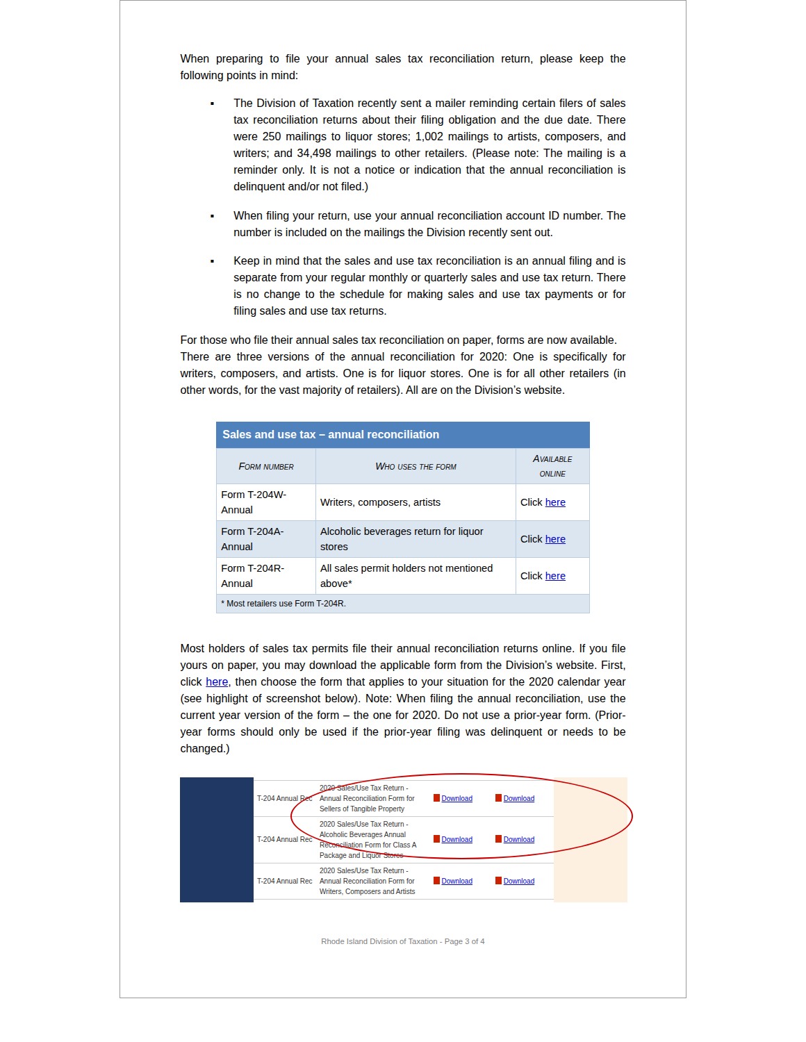When preparing to file your annual sales tax reconciliation return, please keep the following points in mind:
The Division of Taxation recently sent a mailer reminding certain filers of sales tax reconciliation returns about their filing obligation and the due date. There were 250 mailings to liquor stores; 1,002 mailings to artists, composers, and writers; and 34,498 mailings to other retailers. (Please note: The mailing is a reminder only. It is not a notice or indication that the annual reconciliation is delinquent and/or not filed.)
When filing your return, use your annual reconciliation account ID number. The number is included on the mailings the Division recently sent out.
Keep in mind that the sales and use tax reconciliation is an annual filing and is separate from your regular monthly or quarterly sales and use tax return. There is no change to the schedule for making sales and use tax payments or for filing sales and use tax returns.
For those who file their annual sales tax reconciliation on paper, forms are now available.
There are three versions of the annual reconciliation for 2020: One is specifically for writers, composers, and artists. One is for liquor stores. One is for all other retailers (in other words, for the vast majority of retailers). All are on the Division’s website.
Sales and use tax – annual reconciliation
| Form number | Who uses the form | Available online |
| --- | --- | --- |
| Form T-204W-Annual | Writers, composers, artists | Click here |
| Form T-204A-Annual | Alcoholic beverages return for liquor stores | Click here |
| Form T-204R-Annual | All sales permit holders not mentioned above* | Click here |
| * Most retailers use Form T-204R. |
Most holders of sales tax permits file their annual reconciliation returns online. If you file yours on paper, you may download the applicable form from the Division’s website. First, click here, then choose the form that applies to your situation for the 2020 calendar year (see highlight of screenshot below). Note: When filing the annual reconciliation, use the current year version of the form – the one for 2020. Do not use a prior-year form. (Prior-year forms should only be used if the prior-year filing was delinquent or needs to be changed.)
| T-204 Annual Rec | 2020 Sales/Use Tax Return - Annual Reconciliation Form for Sellers of Tangible Property | Download | Download |
| T-204 Annual Rec | 2020 Sales/Use Tax Return - Alcoholic Beverages Annual Reconciliation Form for Class A Package and Liquor Stores | Download | Download |
| T-204 Annual Rec | 2020 Sales/Use Tax Return - Annual Reconciliation Form for Writers, Composers and Artists | Download | Download |
Rhode Island Division of Taxation - Page 3 of 4